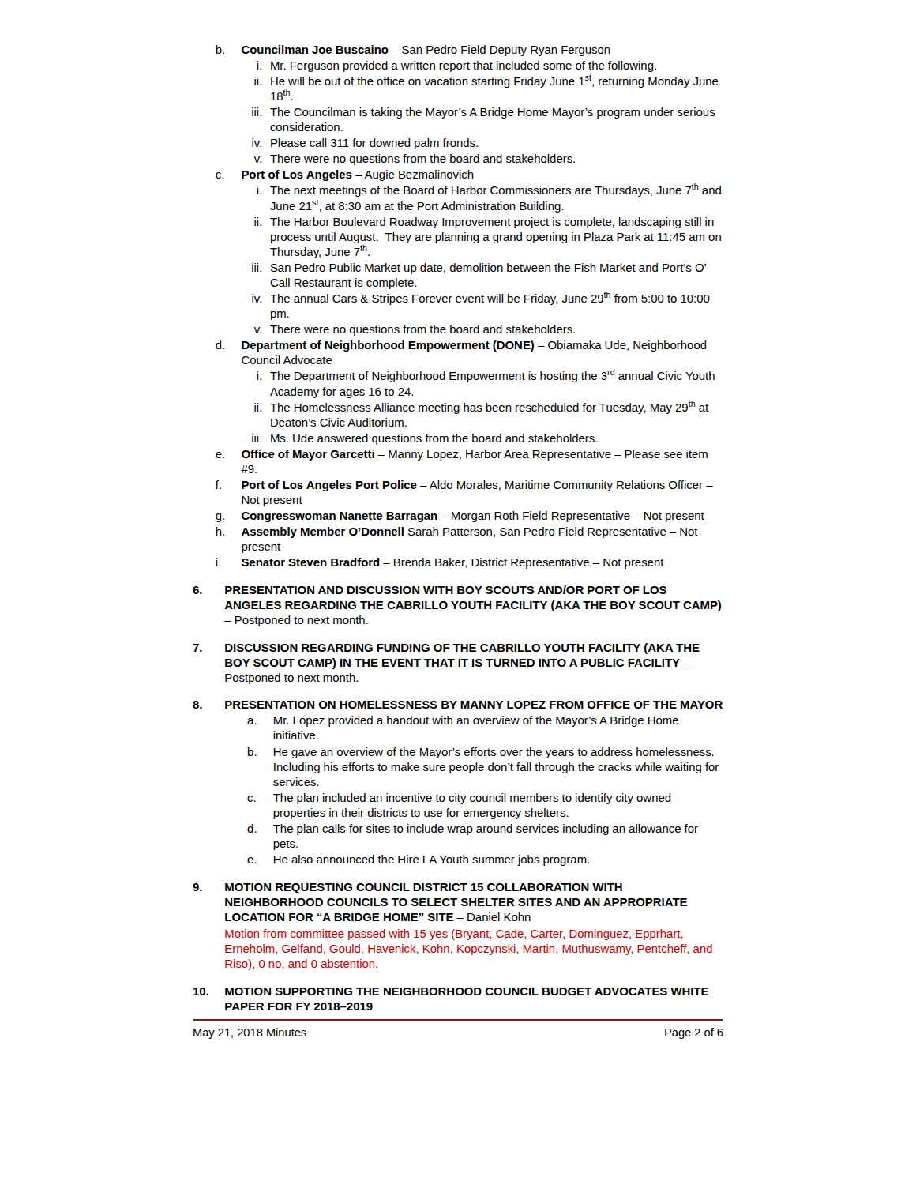Councilman Joe Buscaino – San Pedro Field Deputy Ryan Ferguson
Mr. Ferguson provided a written report that included some of the following.
He will be out of the office on vacation starting Friday June 1st, returning Monday June 18th.
The Councilman is taking the Mayor’s A Bridge Home Mayor’s program under serious consideration.
Please call 311 for downed palm fronds.
There were no questions from the board and stakeholders.
Port of Los Angeles – Augie Bezmalinovich
The next meetings of the Board of Harbor Commissioners are Thursdays, June 7th and June 21st, at 8:30 am at the Port Administration Building.
The Harbor Boulevard Roadway Improvement project is complete, landscaping still in process until August. They are planning a grand opening in Plaza Park at 11:45 am on Thursday, June 7th.
San Pedro Public Market up date, demolition between the Fish Market and Port’s O’ Call Restaurant is complete.
The annual Cars & Stripes Forever event will be Friday, June 29th from 5:00 to 10:00 pm.
There were no questions from the board and stakeholders.
Department of Neighborhood Empowerment (DONE) – Obiamaka Ude, Neighborhood Council Advocate
The Department of Neighborhood Empowerment is hosting the 3rd annual Civic Youth Academy for ages 16 to 24.
The Homelessness Alliance meeting has been rescheduled for Tuesday, May 29th at Deaton’s Civic Auditorium.
Ms. Ude answered questions from the board and stakeholders.
Office of Mayor Garcetti – Manny Lopez, Harbor Area Representative – Please see item #9.
Port of Los Angeles Port Police – Aldo Morales, Maritime Community Relations Officer – Not present
Congresswoman Nanette Barragan – Morgan Roth Field Representative – Not present
Assembly Member O’Donnell Sarah Patterson, San Pedro Field Representative – Not present
Senator Steven Bradford – Brenda Baker, District Representative – Not present
PRESENTATION AND DISCUSSION WITH BOY SCOUTS AND/OR PORT OF LOS ANGELES REGARDING THE CABRILLO YOUTH FACILITY (AKA THE BOY SCOUT CAMP) – Postponed to next month.
DISCUSSION REGARDING FUNDING OF THE CABRILLO YOUTH FACILITY (AKA THE BOY SCOUT CAMP) IN THE EVENT THAT IT IS TURNED INTO A PUBLIC FACILITY – Postponed to next month.
PRESENTATION ON HOMELESSNESS BY MANNY LOPEZ FROM OFFICE OF THE MAYOR
Mr. Lopez provided a handout with an overview of the Mayor’s A Bridge Home initiative.
He gave an overview of the Mayor’s efforts over the years to address homelessness. Including his efforts to make sure people don’t fall through the cracks while waiting for services.
The plan included an incentive to city council members to identify city owned properties in their districts to use for emergency shelters.
The plan calls for sites to include wrap around services including an allowance for pets.
He also announced the Hire LA Youth summer jobs program.
MOTION REQUESTING COUNCIL DISTRICT 15 COLLABORATION WITH NEIGHBORHOOD COUNCILS TO SELECT SHELTER SITES AND AN APPROPRIATE LOCATION FOR “A BRIDGE HOME” SITE – Daniel Kohn
Motion from committee passed with 15 yes (Bryant, Cade, Carter, Dominguez, Epprhart, Erneholm, Gelfand, Gould, Havenick, Kohn, Kopczynski, Martin, Muthuswamy, Pentcheff, and Riso), 0 no, and 0 abstention.
MOTION SUPPORTING THE NEIGHBORHOOD COUNCIL BUDGET ADVOCATES WHITE PAPER FOR FY 2018–2019
May 21, 2018 Minutes Page 2 of 6